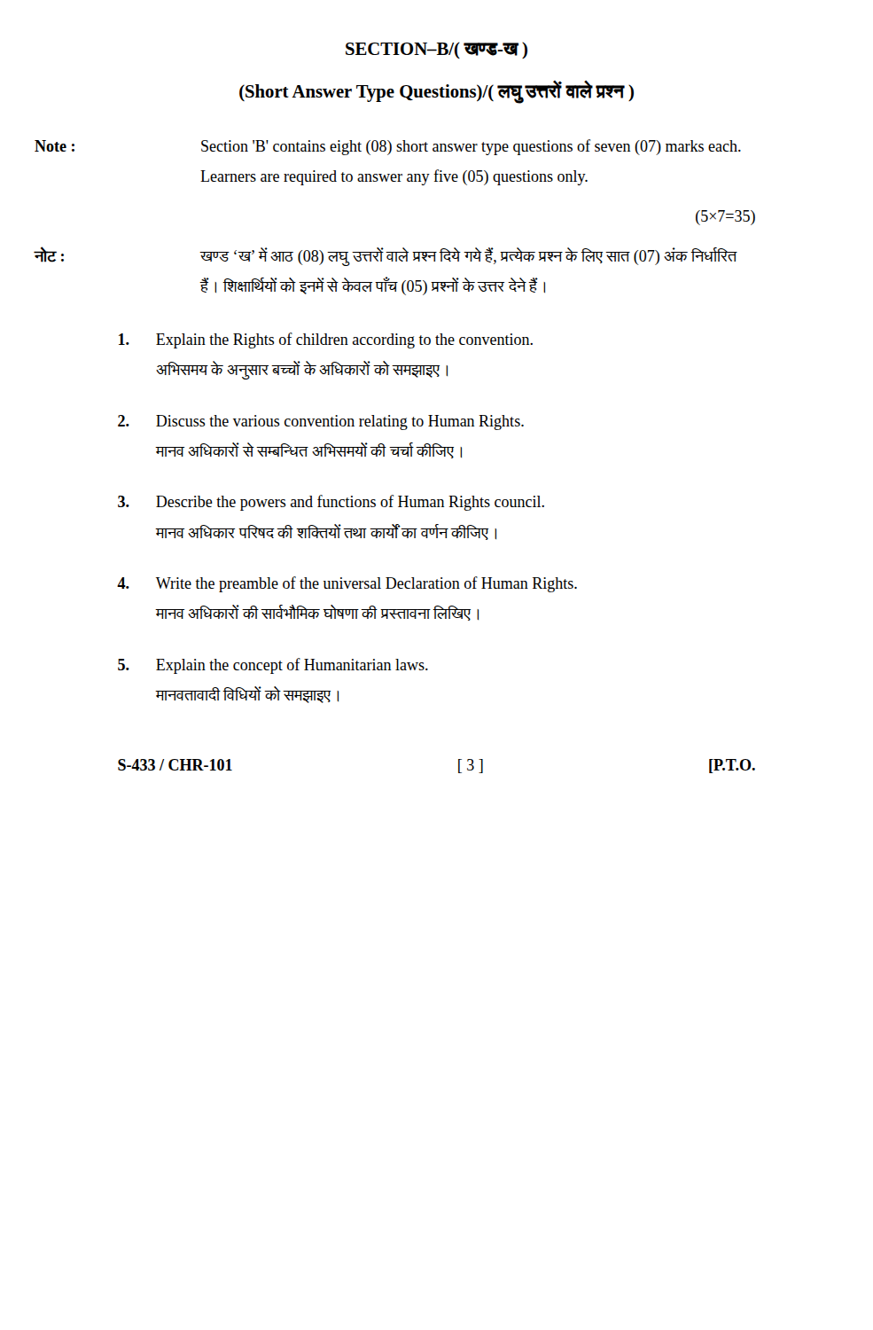SECTION–B/( खण्ड-ख )
(Short Answer Type Questions)/( लघु उत्तरों वाले प्रश्न )
Note : Section 'B' contains eight (08) short answer type questions of seven (07) marks each. Learners are required to answer any five (05) questions only.
(5×7=35)
नोट : खण्ड ‘ख’ में आठ (08) लघु उत्तरों वाले प्रश्न दिये गये हैं, प्रत्येक प्रश्न के लिए सात (07) अंक निर्धारित हैं। शिक्षार्थियों को इनमें से केवल पाँच (05) प्रश्नों के उत्तर देने हैं।
Explain the Rights of children according to the convention. अभिसमय के अनुसार बच्चों के अधिकारों को समझाइए।
Discuss the various convention relating to Human Rights. मानव अधिकारों से सम्बन्धित अभिसमयों की चर्चा कीजिए।
Describe the powers and functions of Human Rights council. मानव अधिकार परिषद की शक्तियों तथा कार्यों का वर्णन कीजिए।
Write the preamble of the universal Declaration of Human Rights. मानव अधिकारों की सार्वभौमिक घोषणा की प्रस्तावना लिखिए।
Explain the concept of Humanitarian laws. मानवतावादी विधियों को समझाइए।
S-433 / CHR-101 [ 3 ] [P.T.O.